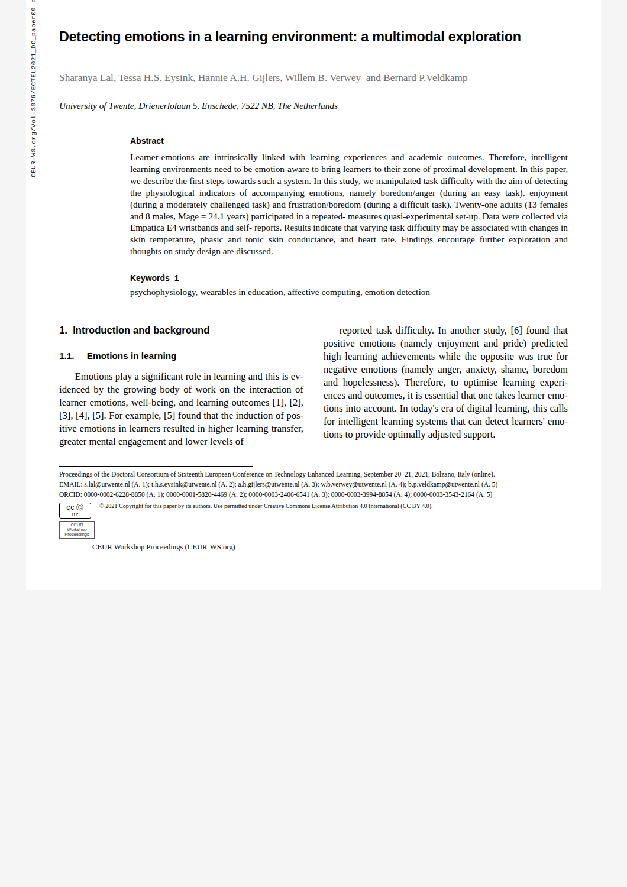CEUR-WS.org/Vol-3076/ECTEL2021_DC_paper09.pdf
Detecting emotions in a learning environment: a multimodal exploration
Sharanya Lal, Tessa H.S. Eysink, Hannie A.H. Gijlers, Willem B. Verwey and Bernard P.Veldkamp
University of Twente, Drienerlolaan 5, Enschede, 7522 NB, The Netherlands
Abstract
Learner-emotions are intrinsically linked with learning experiences and academic outcomes. Therefore, intelligent learning environments need to be emotion-aware to bring learners to their zone of proximal development. In this paper, we describe the first steps towards such a system. In this study, we manipulated task difficulty with the aim of detecting the physiological indicators of accompanying emotions, namely boredom/anger (during an easy task), enjoyment (during a moderately challenged task) and frustration/boredom (during a difficult task). Twenty-one adults (13 females and 8 males, Mage = 24.1 years) participated in a repeated- measures quasi-experimental set-up. Data were collected via Empatica E4 wristbands and self- reports. Results indicate that varying task difficulty may be associated with changes in skin temperature, phasic and tonic skin conductance, and heart rate. Findings encourage further exploration and thoughts on study design are discussed.
Keywords 1
psychophysiology, wearables in education, affective computing, emotion detection
1. Introduction and background
1.1. Emotions in learning
Emotions play a significant role in learning and this is evidenced by the growing body of work on the interaction of learner emotions, well-being, and learning outcomes [1], [2], [3], [4], [5]. For example, [5] found that the induction of positive emotions in learners resulted in higher learning transfer, greater mental engagement and lower levels of
reported task difficulty. In another study, [6] found that positive emotions (namely enjoyment and pride) predicted high learning achievements while the opposite was true for negative emotions (namely anger, anxiety, shame, boredom and hopelessness). Therefore, to optimise learning experiences and outcomes, it is essential that one takes learner emotions into account. In today's era of digital learning, this calls for intelligent learning systems that can detect learners' emotions to provide optimally adjusted support.
Proceedings of the Doctoral Consortium of Sixteenth European Conference on Technology Enhanced Learning, September 20–21, 2021, Bolzano, Italy (online).
EMAIL: s.lal@utwente.nl (A. 1); t.h.s.eysink@utwente.nl (A. 2); a.h.gijlers@utwente.nl (A. 3); w.b.verwey@utwente.nl (A. 4); b.p.veldkamp@utwente.nl (A. 5)
ORCID: 0000-0002-6228-8850 (A. 1); 0000-0001-5820-4469 (A. 2); 0000-0003-2406-6541 (A. 3); 0000-0003-3994-8854 (A. 4); 0000-0003-3543-2164 (A. 5)
cc Ⓒ
BY
CEUR
Workshop
Proceedings
© 2021 Copyright for this paper by its authors. Use permitted under Creative Commons License Attribution 4.0 International (CC BY 4.0).
CEUR Workshop Proceedings (CEUR-WS.org)